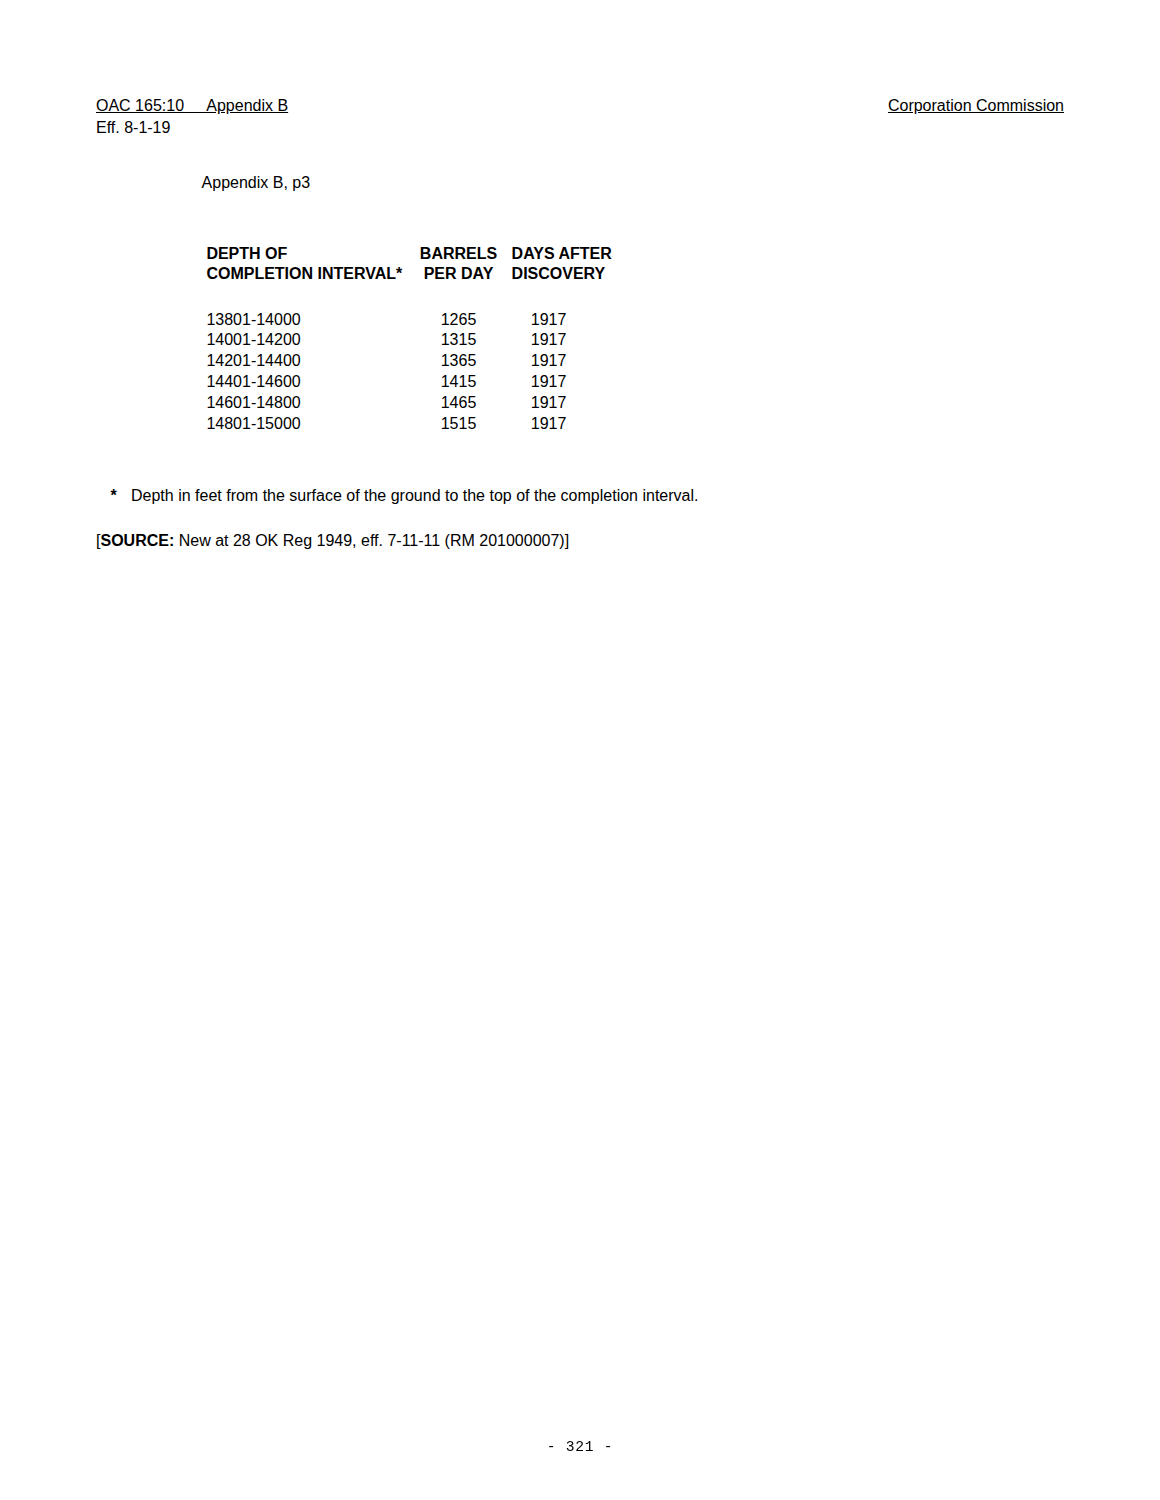OAC 165:10 Appendix B
Corporation Commission
Eff. 8-1-19
Appendix B, p3
| DEPTH OF COMPLETION INTERVAL* | BARRELS PER DAY | DAYS AFTER DISCOVERY |
| --- | --- | --- |
| 13801-14000 | 1265 | 1917 |
| 14001-14200 | 1315 | 1917 |
| 14201-14400 | 1365 | 1917 |
| 14401-14600 | 1415 | 1917 |
| 14601-14800 | 1465 | 1917 |
| 14801-15000 | 1515 | 1917 |
*Depth in feet from the surface of the ground to the top of the completion interval.
[SOURCE: New at 28 OK Reg 1949, eff. 7-11-11 (RM 201000007)]
- 321 -